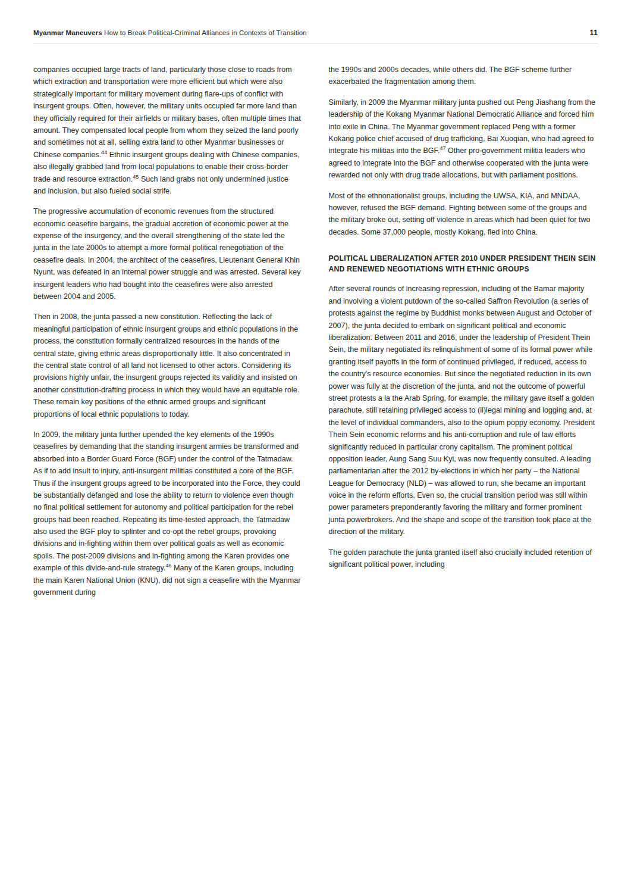Myanmar Maneuvers How to Break Political-Criminal Alliances in Contexts of Transition
11
companies occupied large tracts of land, particularly those close to roads from which extraction and transportation were more efficient but which were also strategically important for military movement during flare-ups of conflict with insurgent groups. Often, however, the military units occupied far more land than they officially required for their airfields or military bases, often multiple times that amount. They compensated local people from whom they seized the land poorly and sometimes not at all, selling extra land to other Myanmar businesses or Chinese companies.44 Ethnic insurgent groups dealing with Chinese companies, also illegally grabbed land from local populations to enable their cross-border trade and resource extraction.45 Such land grabs not only undermined justice and inclusion, but also fueled social strife.
The progressive accumulation of economic revenues from the structured economic ceasefire bargains, the gradual accretion of economic power at the expense of the insurgency, and the overall strengthening of the state led the junta in the late 2000s to attempt a more formal political renegotiation of the ceasefire deals. In 2004, the architect of the ceasefires, Lieutenant General Khin Nyunt, was defeated in an internal power struggle and was arrested. Several key insurgent leaders who had bought into the ceasefires were also arrested between 2004 and 2005.
Then in 2008, the junta passed a new constitution. Reflecting the lack of meaningful participation of ethnic insurgent groups and ethnic populations in the process, the constitution formally centralized resources in the hands of the central state, giving ethnic areas disproportionally little. It also concentrated in the central state control of all land not licensed to other actors. Considering its provisions highly unfair, the insurgent groups rejected its validity and insisted on another constitution-drafting process in which they would have an equitable role. These remain key positions of the ethnic armed groups and significant proportions of local ethnic populations to today.
In 2009, the military junta further upended the key elements of the 1990s ceasefires by demanding that the standing insurgent armies be transformed and absorbed into a Border Guard Force (BGF) under the control of the Tatmadaw. As if to add insult to injury, anti-insurgent militias constituted a core of the BGF. Thus if the insurgent groups agreed to be incorporated into the Force, they could be substantially defanged and lose the ability to return to violence even though no final political settlement for autonomy and political participation for the rebel groups had been reached. Repeating its time-tested approach, the Tatmadaw also used the BGF ploy to splinter and co-opt the rebel groups, provoking divisions and in-fighting within them over political goals as well as economic spoils. The post-2009 divisions and in-fighting among the Karen provides one example of this divide-and-rule strategy.46 Many of the Karen groups, including the main Karen National Union (KNU), did not sign a ceasefire with the Myanmar government during
the 1990s and 2000s decades, while others did. The BGF scheme further exacerbated the fragmentation among them.
Similarly, in 2009 the Myanmar military junta pushed out Peng Jiashang from the leadership of the Kokang Myanmar National Democratic Alliance and forced him into exile in China. The Myanmar government replaced Peng with a former Kokang police chief accused of drug trafficking, Bai Xuoqian, who had agreed to integrate his militias into the BGF.47 Other pro-government militia leaders who agreed to integrate into the BGF and otherwise cooperated with the junta were rewarded not only with drug trade allocations, but with parliament positions.
Most of the ethnonationalist groups, including the UWSA, KIA, and MNDAA, however, refused the BGF demand. Fighting between some of the groups and the military broke out, setting off violence in areas which had been quiet for two decades. Some 37,000 people, mostly Kokang, fled into China.
Political liberalization after 2010 under President Thein Sein and renewed negotiations with ethnic groups
After several rounds of increasing repression, including of the Bamar majority and involving a violent putdown of the so-called Saffron Revolution (a series of protests against the regime by Buddhist monks between August and October of 2007), the junta decided to embark on significant political and economic liberalization. Between 2011 and 2016, under the leadership of President Thein Sein, the military negotiated its relinquishment of some of its formal power while granting itself payoffs in the form of continued privileged, if reduced, access to the country's resource economies. But since the negotiated reduction in its own power was fully at the discretion of the junta, and not the outcome of powerful street protests a la the Arab Spring, for example, the military gave itself a golden parachute, still retaining privileged access to (il)legal mining and logging and, at the level of individual commanders, also to the opium poppy economy. President Thein Sein economic reforms and his anti-corruption and rule of law efforts significantly reduced in particular crony capitalism. The prominent political opposition leader, Aung Sang Suu Kyi, was now frequently consulted. A leading parliamentarian after the 2012 by-elections in which her party – the National League for Democracy (NLD) – was allowed to run, she became an important voice in the reform efforts, Even so, the crucial transition period was still within power parameters preponderantly favoring the military and former prominent junta powerbrokers. And the shape and scope of the transition took place at the direction of the military.
The golden parachute the junta granted itself also crucially included retention of significant political power, including